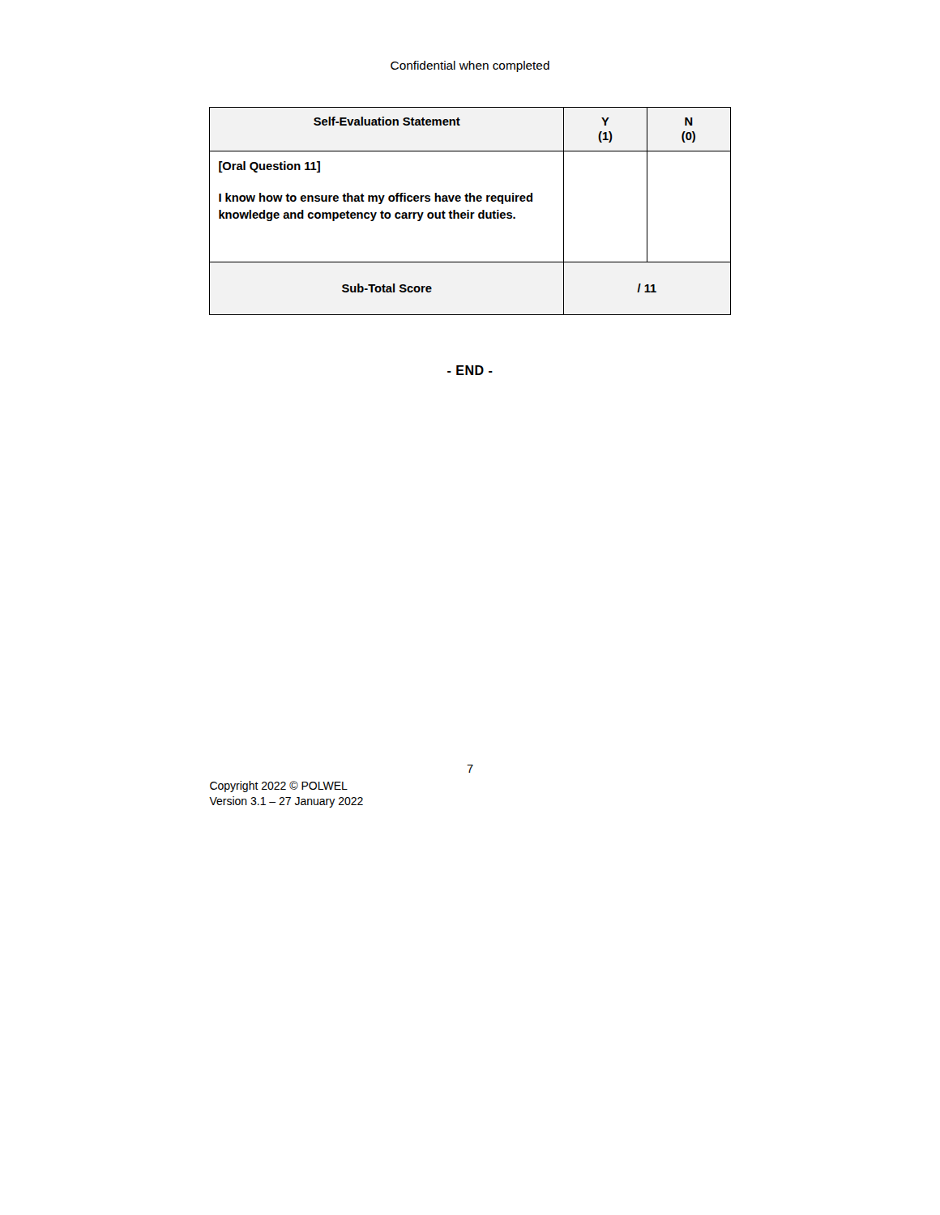Confidential when completed
| Self-Evaluation Statement | Y (1) | N (0) |
| --- | --- | --- |
| [Oral Question 11] I know how to ensure that my officers have the required knowledge and competency to carry out their duties. | | |
| Sub-Total Score | / 11 |
- END -
7
Copyright 2022 © POLWEL
Version 3.1 – 27 January 2022